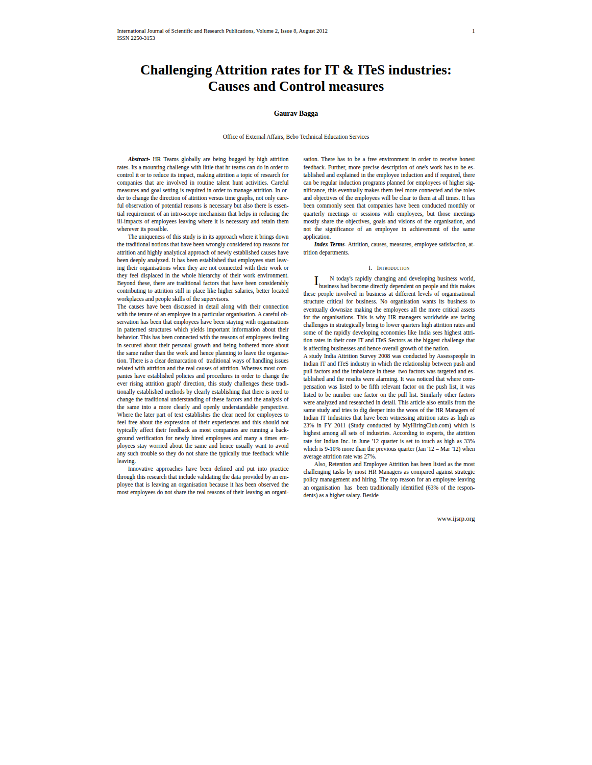International Journal of Scientific and Research Publications, Volume 2, Issue 8, August 2012
ISSN 2250-3153 1
Challenging Attrition rates for IT & ITeS industries:
Causes and Control measures
Gaurav Bagga
Office of External Affairs, Bebo Technical Education Services
Abstract- HR Teams globally are being bugged by high attrition rates. Its a mounting challenge with little that hr teams can do in order to control it or to reduce its impact, making attrition a topic of research for companies that are involved in routine talent hunt activities. Careful measures and goal setting is required in order to manage attrition. In order to change the direction of attrition versus time graphs, not only careful observation of potential reasons is necessary but also there is essential requirement of an intro-scope mechanism that helps in reducing the ill-impacts of employees leaving where it is necessary and retain them wherever its possible.
The uniqueness of this study is in its approach where it brings down the traditional notions that have been wrongly considered top reasons for attrition and highly analytical approach of newly established causes have been deeply analyzed. It has been established that employees start leaving their organisations when they are not connected with their work or they feel displaced in the whole hierarchy of their work environment. Beyond these, there are traditional factors that have been considerably contributing to attrition still in place like higher salaries, better located workplaces and people skills of the supervisors.
The causes have been discussed in detail along with their connection with the tenure of an employee in a particular organisation. A careful observation has been that employees have been staying with organisations in patterned structures which yields important information about their behavior. This has been connected with the reasons of employees feeling in-secured about their personal growth and being bothered more about the same rather than the work and hence planning to leave the organisation. There is a clear demarcation of traditional ways of handling issues related with attrition and the real causes of attrition. Whereas most companies have established policies and procedures in order to change the ever rising attrition graph' direction, this study challenges these traditionally established methods by clearly establishing that there is need to change the traditional understanding of these factors and the analysis of the same into a more clearly and openly understandable perspective. Where the later part of text establishes the clear need for employees to feel free about the expression of their experiences and this should not typically affect their feedback as most companies are running a background verification for newly hired employees and many a times employees stay worried about the same and hence usually want to avoid any such trouble so they do not share the typically true feedback while leaving.
Innovative approaches have been defined and put into practice through this research that include validating the data provided by an employee that is leaving an organisation because it has been observed the most employees do not share the real reasons of their leaving an organisation. There has to be a free environment in order to receive honest feedback. Further, more precise description of one's work has to be established and explained in the employee induction and if required, there can be regular induction programs planned for employees of higher significance, this eventually makes them feel more connected and the roles and objectives of the employees will be clear to them at all times. It has been commonly seen that companies have been conducted monthly or quarterly meetings or sessions with employees, but those meetings mostly share the objectives, goals and visions of the organisation, and not the significance of an employee in achievement of the same application.
Index Terms- Attrition, causes, measures, employee satisfaction, attrition departments.
I. Introduction
IN today's rapidly changing and developing business world, business had become directly dependent on people and this makes these people involved in business at different levels of organisational structure critical for business. No organisation wants its business to eventually downsize making the employees all the more critical assets for the organisations. This is why HR managers worldwide are facing challenges in strategically bring to lower quarters high attrition rates and some of the rapidly developing economies like India sees highest attrition rates in their core IT and ITeS Sectors as the biggest challenge that is affecting businesses and hence overall growth of the nation.
A study India Attrition Survey 2008 was conducted by Assesspeople in Indian IT and ITeS industry in which the relationship between push and pull factors and the imbalance in these two factors was targeted and established and the results were alarming. It was noticed that where compensation was listed to be fifth relevant factor on the push list, it was listed to be number one factor on the pull list. Similarly other factors were analyzed and researched in detail. This article also entails from the same study and tries to dig deeper into the woos of the HR Managers of Indian IT Industries that have been witnessing attrition rates as high as 23% in FY 2011 (Study conducted by MyHiringClub.com) which is highest among all sets of industries. According to experts, the attrition rate for Indian Inc. in June '12 quarter is set to touch as high as 33% which is 9-10% more than the previous quarter (Jan '12 – Mar '12) when average attrition rate was 27%.
Also, Retention and Employee Attrition has been listed as the most challenging tasks by most HR Managers as compared against strategic policy management and hiring. The top reason for an employee leaving an organisation has been traditionally identified (63% of the respondents) as a higher salary. Beside
www.ijsrp.org